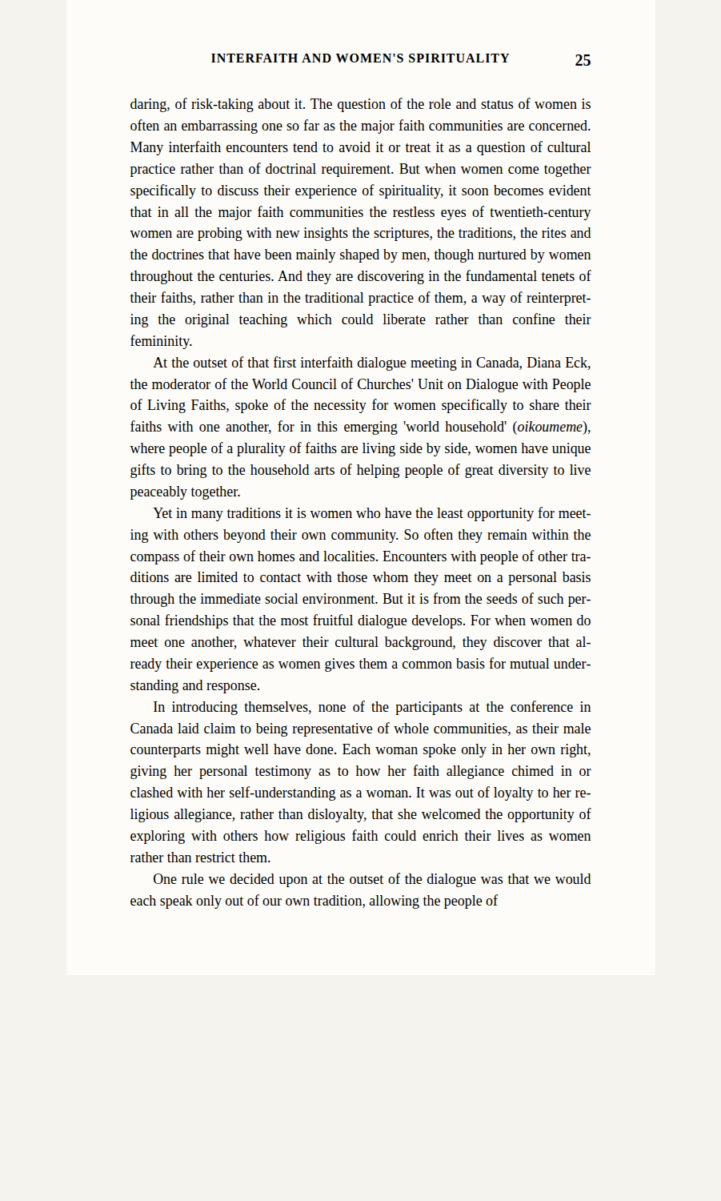Interfaith and Women's Spirituality 25
daring, of risk-taking about it. The question of the role and status of women is often an embarrassing one so far as the major faith communities are concerned. Many interfaith encounters tend to avoid it or treat it as a question of cultural practice rather than of doctrinal requirement. But when women come together specifically to discuss their experience of spirituality, it soon becomes evident that in all the major faith communities the restless eyes of twentieth-century women are probing with new insights the scriptures, the traditions, the rites and the doctrines that have been mainly shaped by men, though nurtured by women throughout the centuries. And they are discovering in the fundamental tenets of their faiths, rather than in the traditional practice of them, a way of reinterpreting the original teaching which could liberate rather than confine their femininity.
At the outset of that first interfaith dialogue meeting in Canada, Diana Eck, the moderator of the World Council of Churches' Unit on Dialogue with People of Living Faiths, spoke of the necessity for women specifically to share their faiths with one another, for in this emerging 'world household' (oikoumeme), where people of a plurality of faiths are living side by side, women have unique gifts to bring to the household arts of helping people of great diversity to live peaceably together.
Yet in many traditions it is women who have the least opportunity for meeting with others beyond their own community. So often they remain within the compass of their own homes and localities. Encounters with people of other traditions are limited to contact with those whom they meet on a personal basis through the immediate social environment. But it is from the seeds of such personal friendships that the most fruitful dialogue develops. For when women do meet one another, whatever their cultural background, they discover that already their experience as women gives them a common basis for mutual understanding and response.
In introducing themselves, none of the participants at the conference in Canada laid claim to being representative of whole communities, as their male counterparts might well have done. Each woman spoke only in her own right, giving her personal testimony as to how her faith allegiance chimed in or clashed with her self-understanding as a woman. It was out of loyalty to her religious allegiance, rather than disloyalty, that she welcomed the opportunity of exploring with others how religious faith could enrich their lives as women rather than restrict them.
One rule we decided upon at the outset of the dialogue was that we would each speak only out of our own tradition, allowing the people of